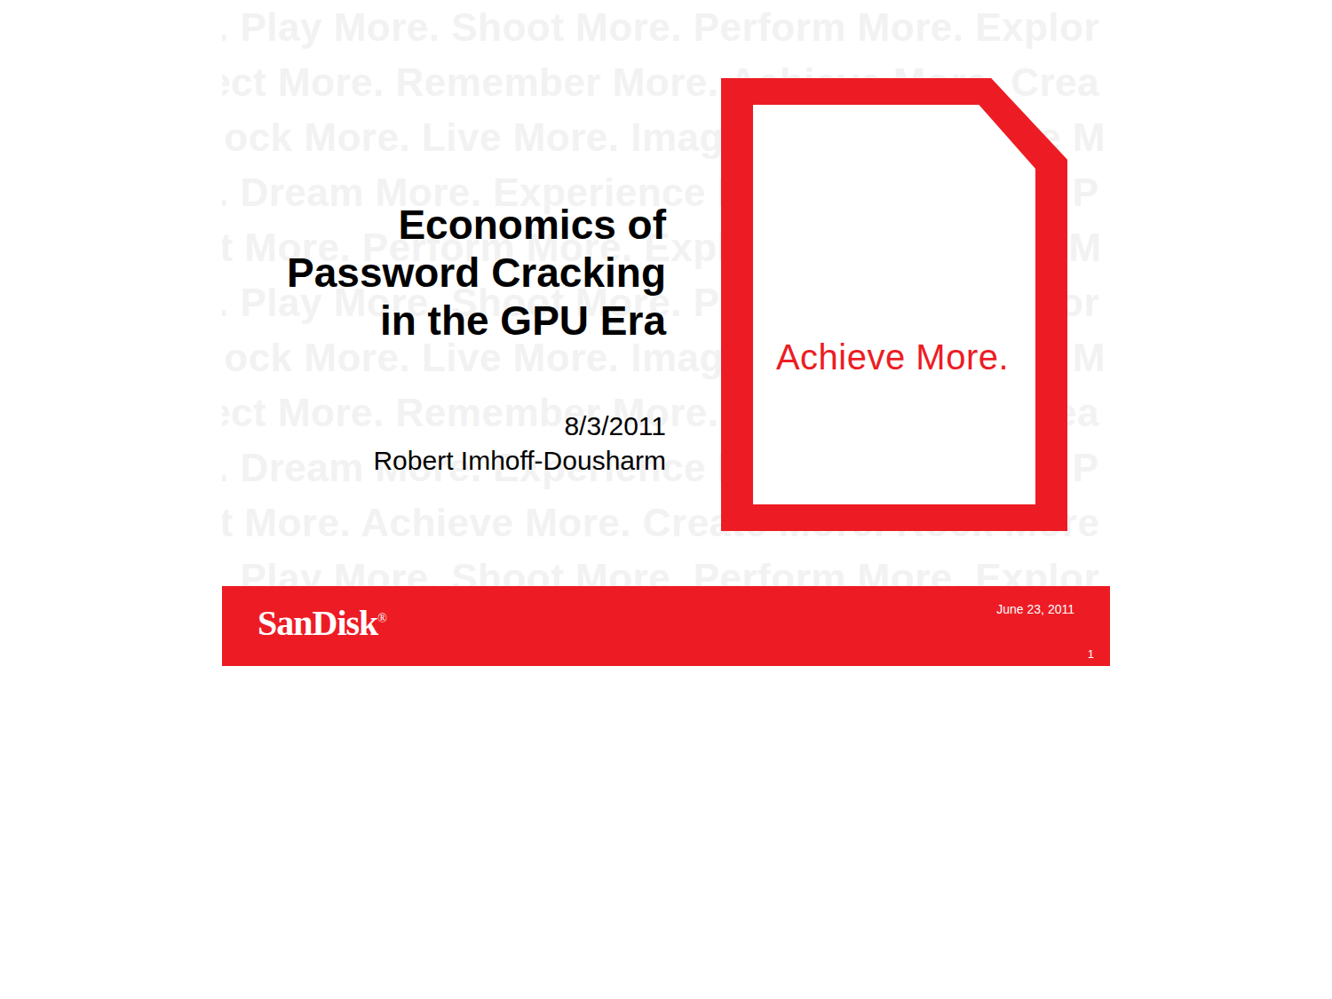e. Play More. Shoot More. Perform More. Explor
tect More. Remember More. Achieve More. Crea
Rock More. Live More. Imagine More. Capture M
e. Dream More. Experience More. Enjoy More. P
ot More. Perform More. Explore More. Protect M
e. Play More. Shoot More. Perform More. Explor
Rock More. Live More. Imagine More. Capture M
tect More. Remember More. Achieve More. Crea
e. Dream More. Experience More. Enjoy More. P
ot More. Achieve More. Create More. Rock More
e. Play More. Shoot More. Perform More. Explor
er More. Achieve More. Create More. Rock More
Economics of Password Cracking in the GPU Era
8/3/2011
Robert Imhoff-Dousharm
Achieve More.
SanDisk®
June 23, 2011
1